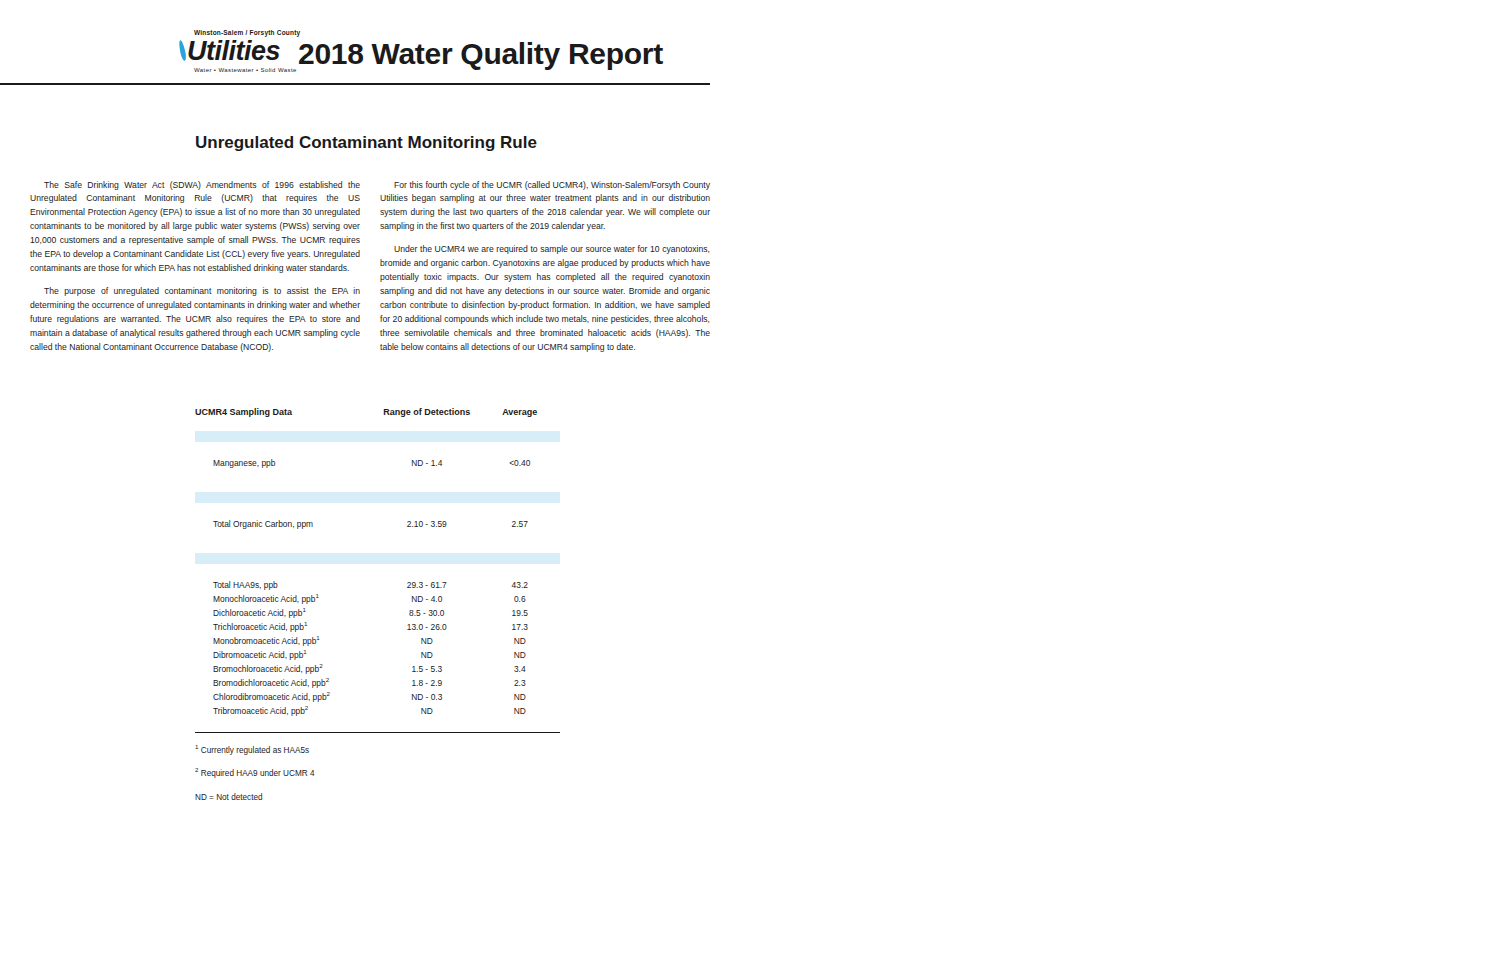Winston-Salem / Forsyth County
Utilities
Water • Wastewater • Solid Waste
2018 Water Quality Report
Unregulated Contaminant Monitoring Rule
The Safe Drinking Water Act (SDWA) Amendments of 1996 established the Unregulated Contaminant Monitoring Rule (UCMR) that requires the US Environmental Protection Agency (EPA) to issue a list of no more than 30 unregulated contaminants to be monitored by all large public water systems (PWSs) serving over 10,000 customers and a representative sample of small PWSs. The UCMR requires the EPA to develop a Contaminant Candidate List (CCL) every five years. Unregulated contaminants are those for which EPA has not established drinking water standards.
The purpose of unregulated contaminant monitoring is to assist the EPA in determining the occurrence of unregulated contaminants in drinking water and whether future regulations are warranted. The UCMR also requires the EPA to store and maintain a database of analytical results gathered through each UCMR sampling cycle called the National Contaminant Occurrence Database (NCOD).
For this fourth cycle of the UCMR (called UCMR4), Winston-Salem/Forsyth County Utilities began sampling at our three water treatment plants and in our distribution system during the last two quarters of the 2018 calendar year. We will complete our sampling in the first two quarters of the 2019 calendar year.
Under the UCMR4 we are required to sample our source water for 10 cyanotoxins, bromide and organic carbon. Cyanotoxins are algae produced by products which have potentially toxic impacts. Our system has completed all the required cyanotoxin sampling and did not have any detections in our source water. Bromide and organic carbon contribute to disinfection by-product formation. In addition, we have sampled for 20 additional compounds which include two metals, nine pesticides, three alcohols, three semivolatile chemicals and three brominated haloacetic acids (HAA9s). The table below contains all detections of our UCMR4 sampling to date.
| UCMR4 Sampling Data | Range of Detections | Average |
| --- | --- | --- |
| Manganese, ppb | ND - 1.4 | <0.40 |
| Total Organic Carbon, ppm | 2.10 - 3.59 | 2.57 |
| Total HAA9s, ppb | 29.3 - 61.7 | 43.2 |
| Monochloroacetic Acid, ppb 1 | ND - 4.0 | 0.6 |
| Dichloroacetic Acid, ppb 1 | 8.5 - 30.0 | 19.5 |
| Trichloroacetic Acid, ppb 1 | 13.0 - 26.0 | 17.3 |
| Monobromoacetic Acid, ppb 1 | ND | ND |
| Dibromoacetic Acid, ppb 1 | ND | ND |
| Bromochloroacetic Acid, ppb 2 | 1.5 - 5.3 | 3.4 |
| Bromodichloroacetic Acid, ppb 2 | 1.8 - 2.9 | 2.3 |
| Chlorodibromoacetic Acid, ppb 2 | ND - 0.3 | ND |
| Tribromoacetic Acid, ppb 2 | ND | ND |
1 Currently regulated as HAA5s
2 Required HAA9 under UCMR 4
ND = Not detected